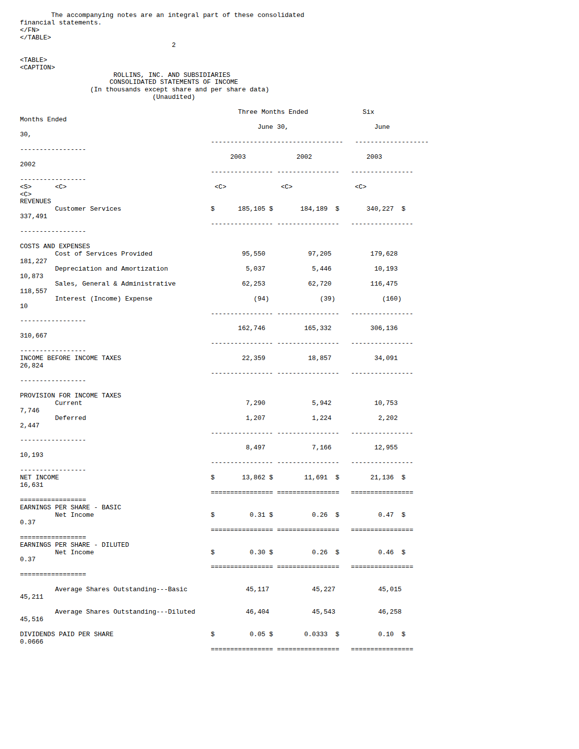The accompanying notes are an integral part of these consolidated
financial statements.
</FN>
</TABLE>
                                       2

<TABLE>
<CAPTION>
                        ROLLINS, INC. AND SUBSIDIARIES
                       CONSOLIDATED STATEMENTS OF INCOME
                  (In thousands except share and per share data)
                                  (Unaudited)

                                                        Three Months Ended              Six
Months Ended
                                                             June 30,                      June
30,
                                                 ----------------------------------   -------------------
-----------------
                                                      2003             2002              2003
2002
                                                 ---------------- ----------------   ----------------
-----------------
<S>      <C>                                      <C>              <C>                <C>
<C>
REVENUES
         Customer Services                       $      185,105 $       184,189  $       340,227  $
337,491
                                                 ---------------- ----------------   ----------------
-----------------

COSTS AND EXPENSES
         Cost of Services Provided                       95,550           97,205          179,628
181,227
         Depreciation and Amortization                    5,037            5,446           10,193
10,873
         Sales, General & Administrative                 62,253           62,720          116,475
118,557
         Interest (Income) Expense                          (94)             (39)            (160)
10
                                                 ---------------- ----------------   ----------------
-----------------
                                                        162,746          165,332          306,136
310,667
                                                 ---------------- ----------------   ----------------
-----------------
INCOME BEFORE INCOME TAXES                               22,359           18,857           34,091
26,824
                                                 ---------------- ----------------   ----------------
-----------------

PROVISION FOR INCOME TAXES
         Current                                          7,290            5,942           10,753
7,746
         Deferred                                         1,207            1,224            2,202
2,447
                                                 ---------------- ----------------   ----------------
-----------------
                                                          8,497            7,166           12,955
10,193
                                                 ---------------- ----------------   ----------------
-----------------
NET INCOME                                       $       13,862 $        11,691  $        21,136  $
16,631
                                                 ================ ================   ================
=================
EARNINGS PER SHARE - BASIC
         Net Income                              $         0.31 $          0.26  $          0.47  $
0.37
                                                 ================ ================   ================
=================
EARNINGS PER SHARE - DILUTED
         Net Income                              $         0.30 $          0.26  $          0.46  $
0.37
                                                 ================ ================   ================
=================

         Average Shares Outstanding---Basic               45,117           45,227           45,015
45,211

         Average Shares Outstanding---Diluted             46,404           45,543           46,258
45,516

DIVIDENDS PAID PER SHARE                         $         0.05 $        0.0333  $          0.10  $
0.0666
                                                 ================ ================   ================